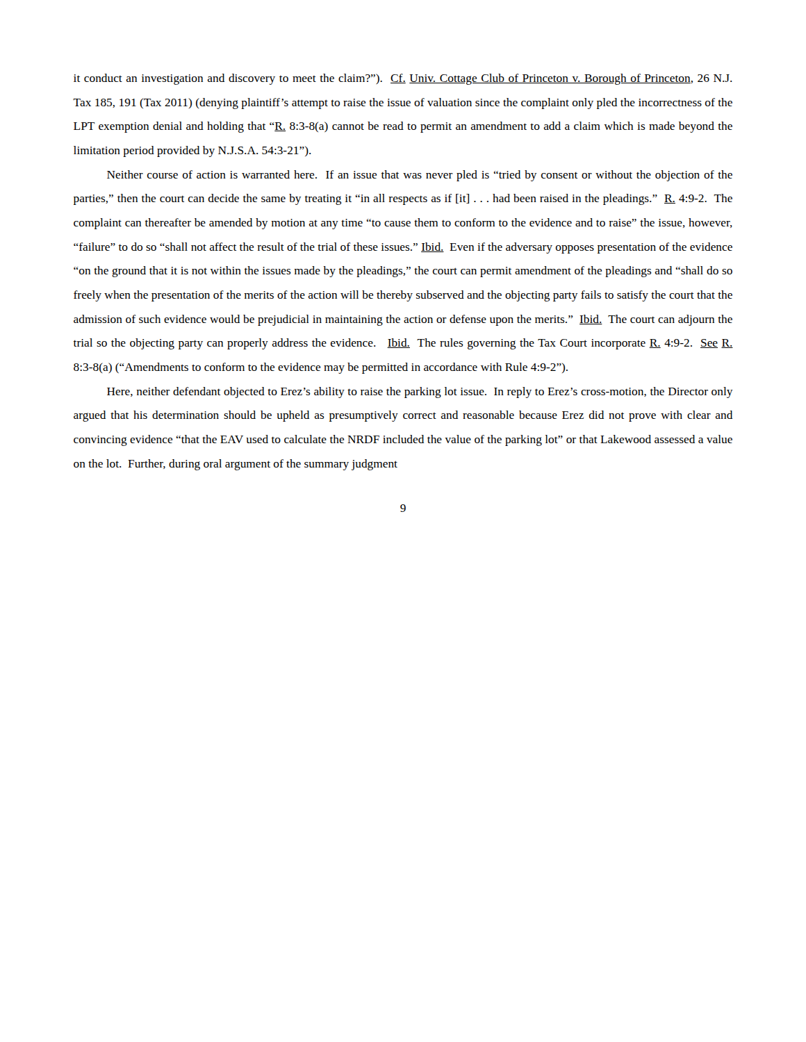it conduct an investigation and discovery to meet the claim?”). Cf. Univ. Cottage Club of Princeton v. Borough of Princeton, 26 N.J. Tax 185, 191 (Tax 2011) (denying plaintiff’s attempt to raise the issue of valuation since the complaint only pled the incorrectness of the LPT exemption denial and holding that “R. 8:3-8(a) cannot be read to permit an amendment to add a claim which is made beyond the limitation period provided by N.J.S.A. 54:3-21”).
Neither course of action is warranted here. If an issue that was never pled is “tried by consent or without the objection of the parties,” then the court can decide the same by treating it “in all respects as if [it] . . . had been raised in the pleadings.” R. 4:9-2. The complaint can thereafter be amended by motion at any time “to cause them to conform to the evidence and to raise” the issue, however, “failure” to do so “shall not affect the result of the trial of these issues.” Ibid. Even if the adversary opposes presentation of the evidence “on the ground that it is not within the issues made by the pleadings,” the court can permit amendment of the pleadings and “shall do so freely when the presentation of the merits of the action will be thereby subserved and the objecting party fails to satisfy the court that the admission of such evidence would be prejudicial in maintaining the action or defense upon the merits.” Ibid. The court can adjourn the trial so the objecting party can properly address the evidence. Ibid. The rules governing the Tax Court incorporate R. 4:9-2. See R. 8:3-8(a) (“Amendments to conform to the evidence may be permitted in accordance with Rule 4:9-2”).
Here, neither defendant objected to Erez’s ability to raise the parking lot issue. In reply to Erez’s cross-motion, the Director only argued that his determination should be upheld as presumptively correct and reasonable because Erez did not prove with clear and convincing evidence “that the EAV used to calculate the NRDF included the value of the parking lot” or that Lakewood assessed a value on the lot. Further, during oral argument of the summary judgment
9